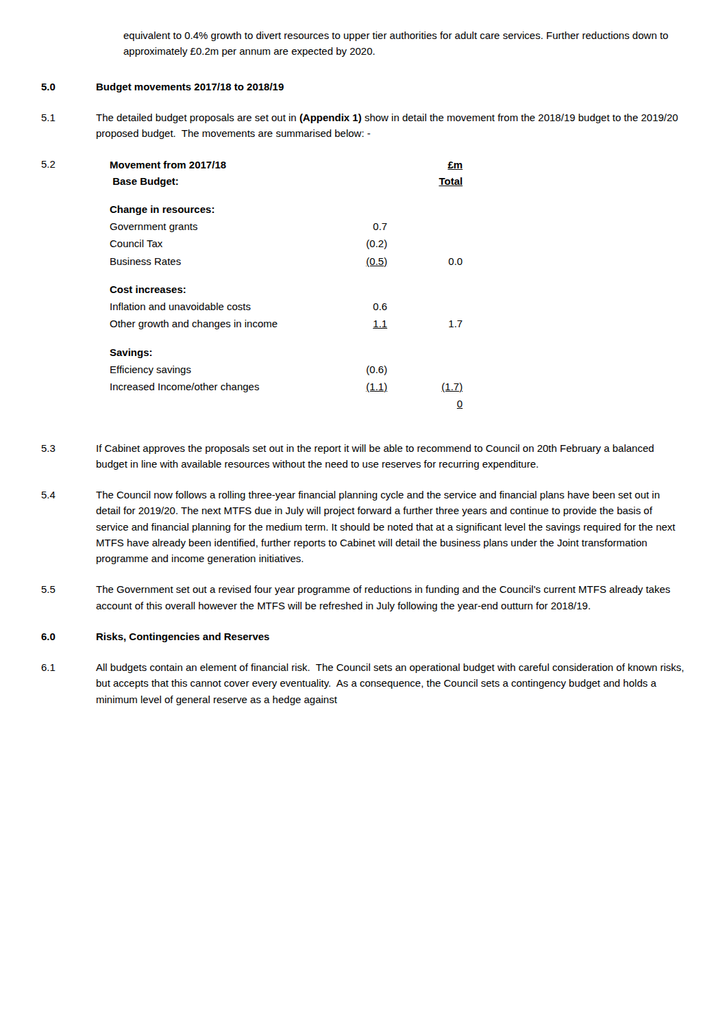equivalent to 0.4% growth to divert resources to upper tier authorities for adult care services. Further reductions down to approximately £0.2m per annum are expected by 2020.
5.0
Budget movements 2017/18 to 2018/19
5.1
The detailed budget proposals are set out in (Appendix 1) show in detail the movement from the 2018/19 budget to the 2019/20 proposed budget. The movements are summarised below: -
5.2
| Movement from 2017/18 Base Budget: | | £m Total |
| Change in resources: | | |
| Government grants | 0.7 | |
| Council Tax | (0.2) | |
| Business Rates | (0.5) | 0.0 |
| Cost increases: | | |
| Inflation and unavoidable costs | 0.6 | |
| Other growth and changes in income | 1.1 | 1.7 |
| Savings: | | |
| Efficiency savings | (0.6) | |
| Increased Income/other changes | (1.1) | (1.7) |
| | | 0 |
5.3
If Cabinet approves the proposals set out in the report it will be able to recommend to Council on 20th February a balanced budget in line with available resources without the need to use reserves for recurring expenditure.
5.4
The Council now follows a rolling three-year financial planning cycle and the service and financial plans have been set out in detail for 2019/20. The next MTFS due in July will project forward a further three years and continue to provide the basis of service and financial planning for the medium term. It should be noted that at a significant level the savings required for the next MTFS have already been identified, further reports to Cabinet will detail the business plans under the Joint transformation programme and income generation initiatives.
5.5
The Government set out a revised four year programme of reductions in funding and the Council's current MTFS already takes account of this overall however the MTFS will be refreshed in July following the year-end outturn for 2018/19.
6.0
Risks, Contingencies and Reserves
6.1
All budgets contain an element of financial risk. The Council sets an operational budget with careful consideration of known risks, but accepts that this cannot cover every eventuality. As a consequence, the Council sets a contingency budget and holds a minimum level of general reserve as a hedge against